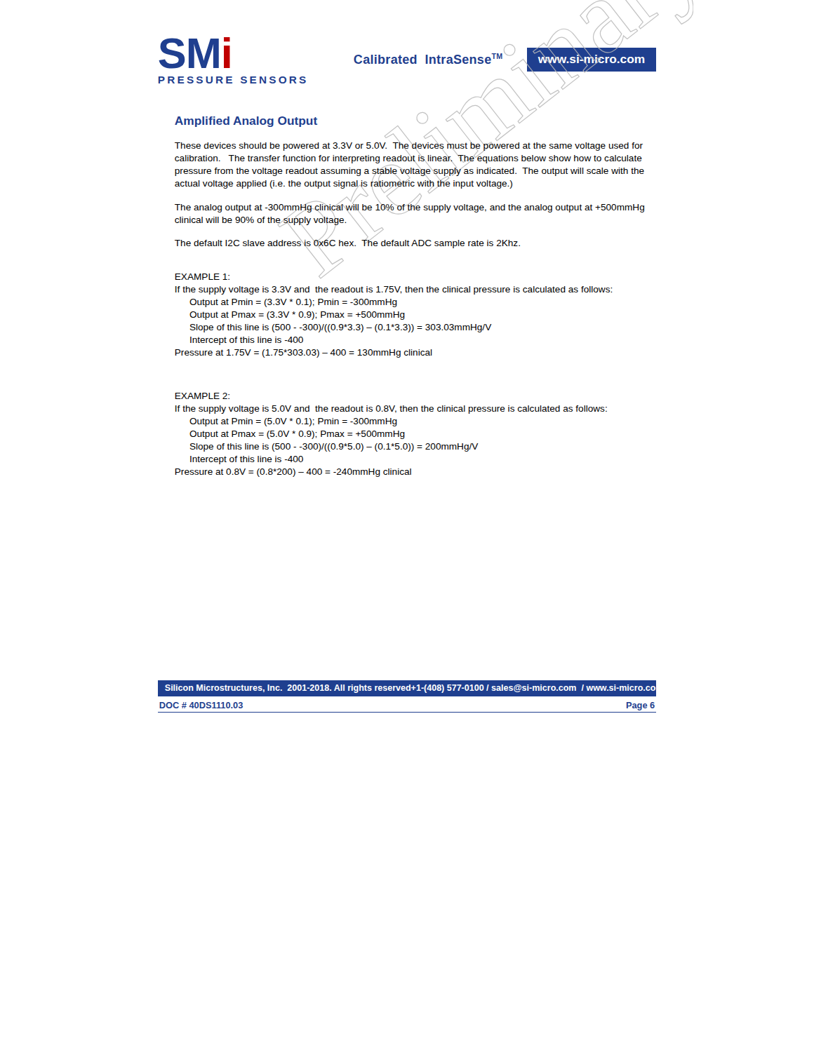SMi
PRESSURE SENSORS
Calibrated IntraSenseTM
www.si-micro.com
Preliminary
Amplified Analog Output
These devices should be powered at 3.3V or 5.0V. The devices must be powered at the same voltage used for calibration. The transfer function for interpreting readout is linear. The equations below show how to calculate pressure from the voltage readout assuming a stable voltage supply as indicated. The output will scale with the actual voltage applied (i.e. the output signal is ratiometric with the input voltage.)
The analog output at -300mmHg clinical will be 10% of the supply voltage, and the analog output at +500mmHg clinical will be 90% of the supply voltage.
The default I2C slave address is 0x6C hex. The default ADC sample rate is 2Khz.
EXAMPLE 1:
If the supply voltage is 3.3V and the readout is 1.75V, then the clinical pressure is calculated as follows:
Output at Pmin = (3.3V * 0.1); Pmin = -300mmHg
Output at Pmax = (3.3V * 0.9); Pmax = +500mmHg
Slope of this line is (500 - -300)/((0.9*3.3) – (0.1*3.3)) = 303.03mmHg/V
Intercept of this line is -400
Pressure at 1.75V = (1.75*303.03) – 400 = 130mmHg clinical
EXAMPLE 2:
If the supply voltage is 5.0V and the readout is 0.8V, then the clinical pressure is calculated as follows:
Output at Pmin = (5.0V * 0.1); Pmin = -300mmHg
Output at Pmax = (5.0V * 0.9); Pmax = +500mmHg
Slope of this line is (500 - -300)/((0.9*5.0) – (0.1*5.0)) = 200mmHg/V
Intercept of this line is -400
Pressure at 0.8V = (0.8*200) – 400 = -240mmHg clinical
Silicon Microstructures, Inc. 2001-2018. All rights reserved
+1-(408) 577-0100 / sales@si-micro.com / www.si-micro.com
DOC # 40DS1110.03
Page 6